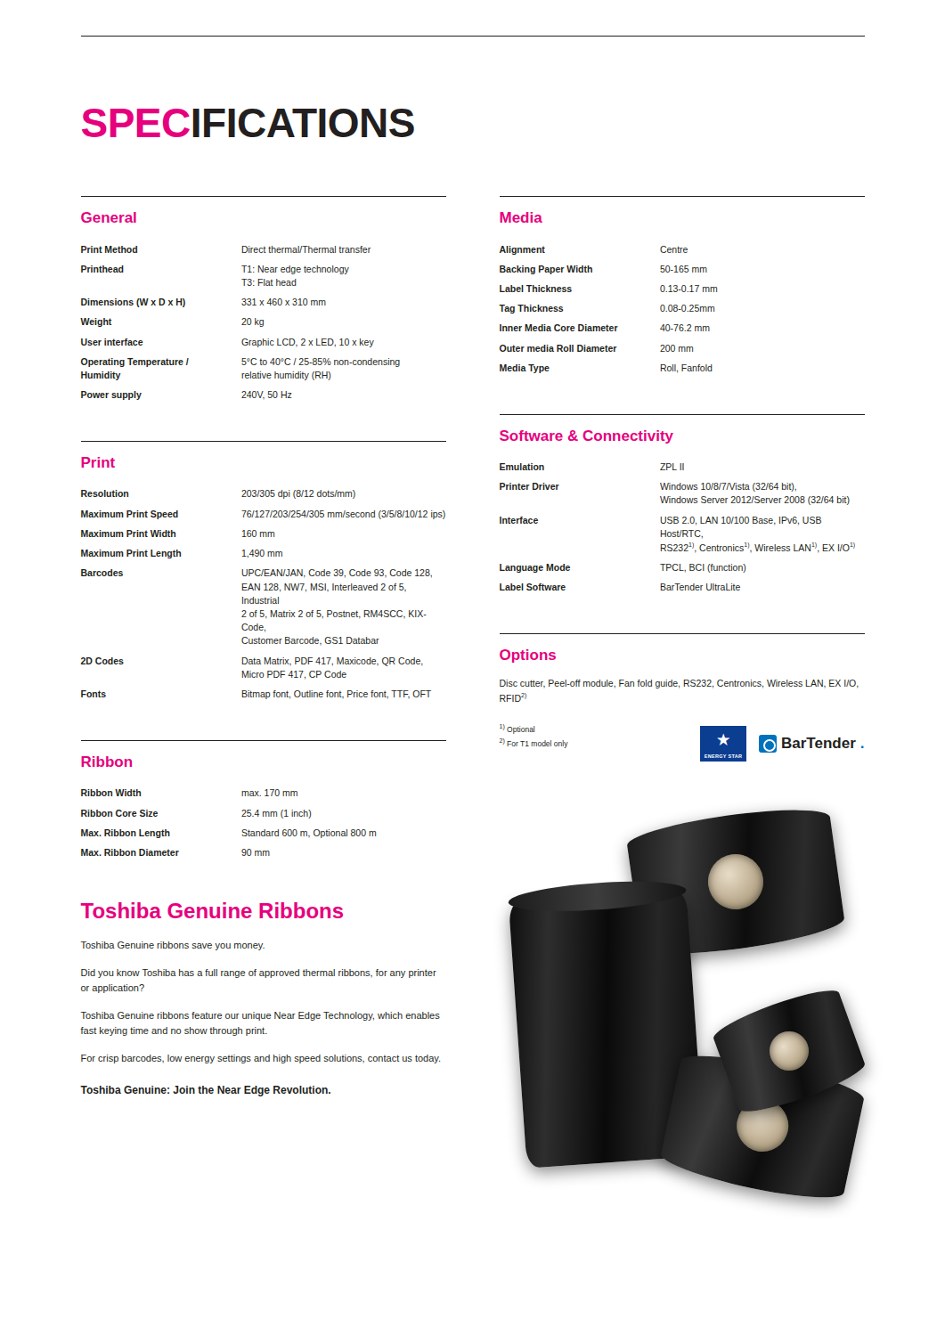SPEC IFICATIONS
General
| Print Method | Direct thermal/Thermal transfer |
| Printhead | T1: Near edge technology T3: Flat head |
| Dimensions (W x D x H) | 331 x 460 x 310 mm |
| Weight | 20 kg |
| User interface | Graphic LCD, 2 x LED, 10 x key |
| Operating Temperature / Humidity | 5°C to 40°C / 25-85% non-condensing relative humidity (RH) |
| Power supply | 240V, 50 Hz |
Print
| Resolution | 203/305 dpi (8/12 dots/mm) |
| Maximum Print Speed | 76/127/203/254/305 mm/second (3/5/8/10/12 ips) |
| Maximum Print Width | 160 mm |
| Maximum Print Length | 1,490 mm |
| Barcodes | UPC/EAN/JAN, Code 39, Code 93, Code 128, EAN 128, NW7, MSI, Interleaved 2 of 5, Industrial 2 of 5, Matrix 2 of 5, Postnet, RM4SCC, KIX-Code, Customer Barcode, GS1 Databar |
| 2D Codes | Data Matrix, PDF 417, Maxicode, QR Code, Micro PDF 417, CP Code |
| Fonts | Bitmap font, Outline font, Price font, TTF, OFT |
Ribbon
| Ribbon Width | max. 170 mm |
| Ribbon Core Size | 25.4 mm (1 inch) |
| Max. Ribbon Length | Standard 600 m, Optional 800 m |
| Max. Ribbon Diameter | 90 mm |
Toshiba Genuine Ribbons
Toshiba Genuine ribbons save you money.
Did you know Toshiba has a full range of approved thermal ribbons, for any printer or application?
Toshiba Genuine ribbons feature our unique Near Edge Technology, which enables fast keying time and no show through print.
For crisp barcodes, low energy settings and high speed solutions, contact us today.
Toshiba Genuine: Join the Near Edge Revolution.
Media
| Alignment | Centre |
| Backing Paper Width | 50-165 mm |
| Label Thickness | 0.13-0.17 mm |
| Tag Thickness | 0.08-0.25mm |
| Inner Media Core Diameter | 40-76.2 mm |
| Outer media Roll Diameter | 200 mm |
| Media Type | Roll, Fanfold |
Software & Connectivity
| Emulation | ZPL II |
| Printer Driver | Windows 10/8/7/Vista (32/64 bit), Windows Server 2012/Server 2008 (32/64 bit) |
| Interface | USB 2.0, LAN 10/100 Base, IPv6, USB Host/RTC, RS232 1) , Centronics 1) , Wireless LAN 1) , EX I/O 1) |
| Language Mode | TPCL, BCI (function) |
| Label Software | BarTender UltraLite |
Options
Disc cutter, Peel-off module, Fan fold guide, RS232, Centronics, Wireless LAN, EX I/O, RFID2)
1) Optional
2) For T1 model only
ENERGY STAR
BarTender.